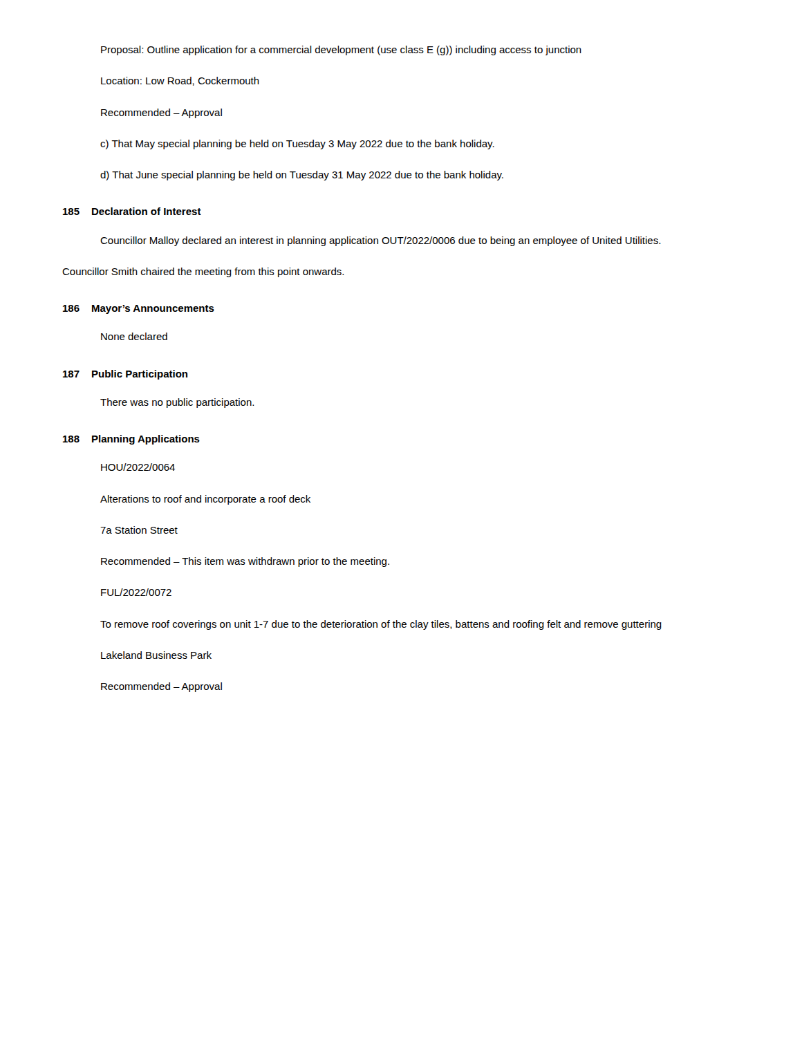Proposal: Outline application for a commercial development (use class E (g)) including access to junction
Location: Low Road, Cockermouth
Recommended – Approval
c) That May special planning be held on Tuesday 3 May 2022 due to the bank holiday.
d) That June special planning be held on Tuesday 31 May 2022 due to the bank holiday.
185 Declaration of Interest
Councillor Malloy declared an interest in planning application OUT/2022/0006 due to being an employee of United Utilities.
Councillor Smith chaired the meeting from this point onwards.
186 Mayor’s Announcements
None declared
187 Public Participation
There was no public participation.
188 Planning Applications
HOU/2022/0064
Alterations to roof and incorporate a roof deck
7a Station Street
Recommended – This item was withdrawn prior to the meeting.
FUL/2022/0072
To remove roof coverings on unit 1-7 due to the deterioration of the clay tiles, battens and roofing felt and remove guttering
Lakeland Business Park
Recommended – Approval